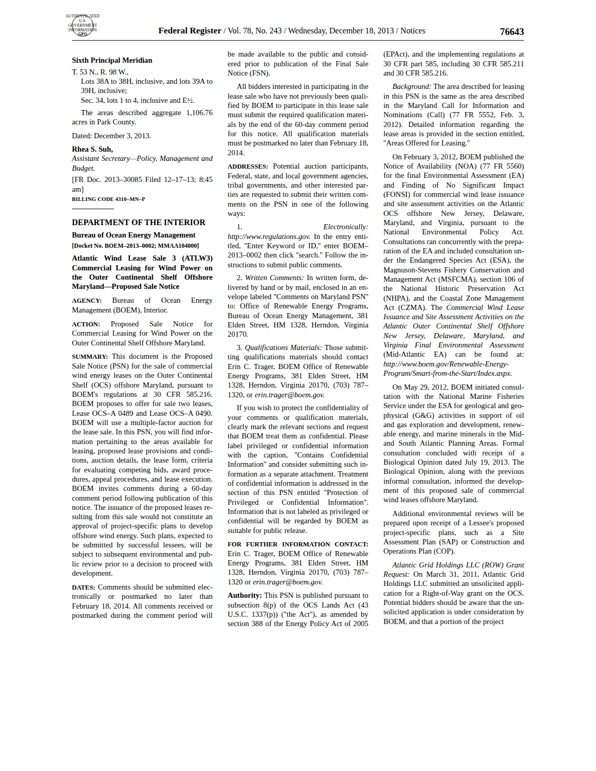AUTHENTICATED
U.S. GOVERNMENT
INFORMATION GPO
Federal Register / Vol. 78, No. 243 / Wednesday, December 18, 2013 / Notices
76643
Sixth Principal Meridian
T. 53 N., R. 98 W., Lots 38A to 38H, inclusive, and lots 39A to 39H, inclusive; Sec. 34, lots 1 to 4, inclusive and E½.
The areas described aggregate 1,106.76 acres in Park County.
Dated: December 3, 2013.
Rhea S. Suh,
Assistant Secretary—Policy, Management and Budget.
[FR Doc. 2013–30085 Filed 12–17–13; 8:45 am]
BILLING CODE 4310–MN–P
DEPARTMENT OF THE INTERIOR
Bureau of Ocean Energy Management
[Docket No. BOEM–2013–0002; MMAA104000]
Atlantic Wind Lease Sale 3 (ATLW3) Commercial Leasing for Wind Power on the Outer Continental Shelf Offshore Maryland—Proposed Sale Notice
AGENCY: Bureau of Ocean Energy Management (BOEM), Interior.
ACTION: Proposed Sale Notice for Commercial Leasing for Wind Power on the Outer Continental Shelf Offshore Maryland.
SUMMARY: This document is the Proposed Sale Notice (PSN) for the sale of commercial wind energy leases on the Outer Continental Shelf (OCS) offshore Maryland, pursuant to BOEM's regulations at 30 CFR 585.216. BOEM proposes to offer for sale two leases, Lease OCS–A 0489 and Lease OCS–A 0490. BOEM will use a multiple-factor auction for the lease sale. In this PSN, you will find information pertaining to the areas available for leasing, proposed lease provisions and conditions, auction details, the lease form, criteria for evaluating competing bids, award procedures, appeal procedures, and lease execution. BOEM invites comments during a 60-day comment period following publication of this notice. The issuance of the proposed leases resulting from this sale would not constitute an approval of project-specific plans to develop offshore wind energy. Such plans, expected to be submitted by successful lessees, will be subject to subsequent environmental and public review prior to a decision to proceed with development.
DATES: Comments should be submitted electronically or postmarked no later than February 18, 2014. All comments received or postmarked during the comment period will be made available to the public and considered prior to publication of the Final Sale Notice (FSN).
All bidders interested in participating in the lease sale who have not previously been qualified by BOEM to participate in this lease sale must submit the required qualification materials by the end of the 60-day comment period for this notice. All qualification materials must be postmarked no later than February 18, 2014.
ADDRESSES: Potential auction participants, Federal, state, and local government agencies, tribal governments, and other interested parties are requested to submit their written comments on the PSN in one of the following ways:
1. Electronically: http://www.regulations.gov. In the entry entitled, ''Enter Keyword or ID,'' enter BOEM–2013–0002 then click ''search.'' Follow the instructions to submit public comments.
2. Written Comments: In written form, delivered by hand or by mail, enclosed in an envelope labeled ''Comments on Maryland PSN'' to: Office of Renewable Energy Programs, Bureau of Ocean Energy Management, 381 Elden Street, HM 1328, Herndon, Virginia 20170.
3. Qualifications Materials: Those submitting qualifications materials should contact Erin C. Trager, BOEM Office of Renewable Energy Programs, 381 Elden Street, HM 1328, Herndon, Virginia 20170, (703) 787–1320, or erin.trager@boem.gov.
If you wish to protect the confidentiality of your comments or qualification materials, clearly mark the relevant sections and request that BOEM treat them as confidential. Please label privileged or confidential information with the caption, ''Contains Confidential Information'' and consider submitting such information as a separate attachment. Treatment of confidential information is addressed in the section of this PSN entitled ''Protection of Privileged or Confidential Information''. Information that is not labeled as privileged or confidential will be regarded by BOEM as suitable for public release.
FOR FURTHER INFORMATION CONTACT: Erin C. Trager, BOEM Office of Renewable Energy Programs, 381 Elden Street, HM 1328, Herndon, Virginia 20170, (703) 787–1320 or erin.trager@boem.gov.
Authority: This PSN is published pursuant to subsection 8(p) of the OCS Lands Act (43 U.S.C. 1337(p)) (''the Act''), as amended by section 388 of the Energy Policy Act of 2005 (EPAct), and the implementing regulations at 30 CFR part 585, including 30 CFR 585.211 and 30 CFR 585.216.
Background: The area described for leasing in this PSN is the same as the area described in the Maryland Call for Information and Nominations (Call) (77 FR 5552, Feb. 3, 2012). Detailed information regarding the lease areas is provided in the section entitled, ''Areas Offered for Leasing.''
On February 3, 2012, BOEM published the Notice of Availability (NOA) (77 FR 5560) for the final Environmental Assessment (EA) and Finding of No Significant Impact (FONSI) for commercial wind lease issuance and site assessment activities on the Atlantic OCS offshore New Jersey, Delaware, Maryland, and Virginia, pursuant to the National Environmental Policy Act. Consultations ran concurrently with the preparation of the EA and included consultation under the Endangered Species Act (ESA), the Magnuson-Stevens Fishery Conservation and Management Act (MSFCMA), section 106 of the National Historic Preservation Act (NHPA), and the Coastal Zone Management Act (CZMA). The Commercial Wind Lease Issuance and Site Assessment Activities on the Atlantic Outer Continental Shelf Offshore New Jersey, Delaware, Maryland, and Virginia Final Environmental Assessment (Mid-Atlantic EA) can be found at: http://www.boem.gov/Renewable-Energy-Program/Smart-from-the-Start/Index.aspx.
On May 29, 2012, BOEM initiated consultation with the National Marine Fisheries Service under the ESA for geological and geophysical (G&G) activities in support of oil and gas exploration and development, renewable energy, and marine minerals in the Mid- and South Atlantic Planning Areas. Formal consultation concluded with receipt of a Biological Opinion dated July 19, 2013. The Biological Opinion, along with the previous informal consultation, informed the development of this proposed sale of commercial wind leases offshore Maryland.
Additional environmental reviews will be prepared upon receipt of a Lessee's proposed project-specific plans, such as a Site Assessment Plan (SAP) or Construction and Operations Plan (COP).
Atlantic Grid Holdings LLC (ROW) Grant Request: On March 31, 2011, Atlantic Grid Holdings LLC submitted an unsolicited application for a Right-of-Way grant on the OCS. Potential bidders should be aware that the unsolicited application is under consideration by BOEM, and that a portion of the project